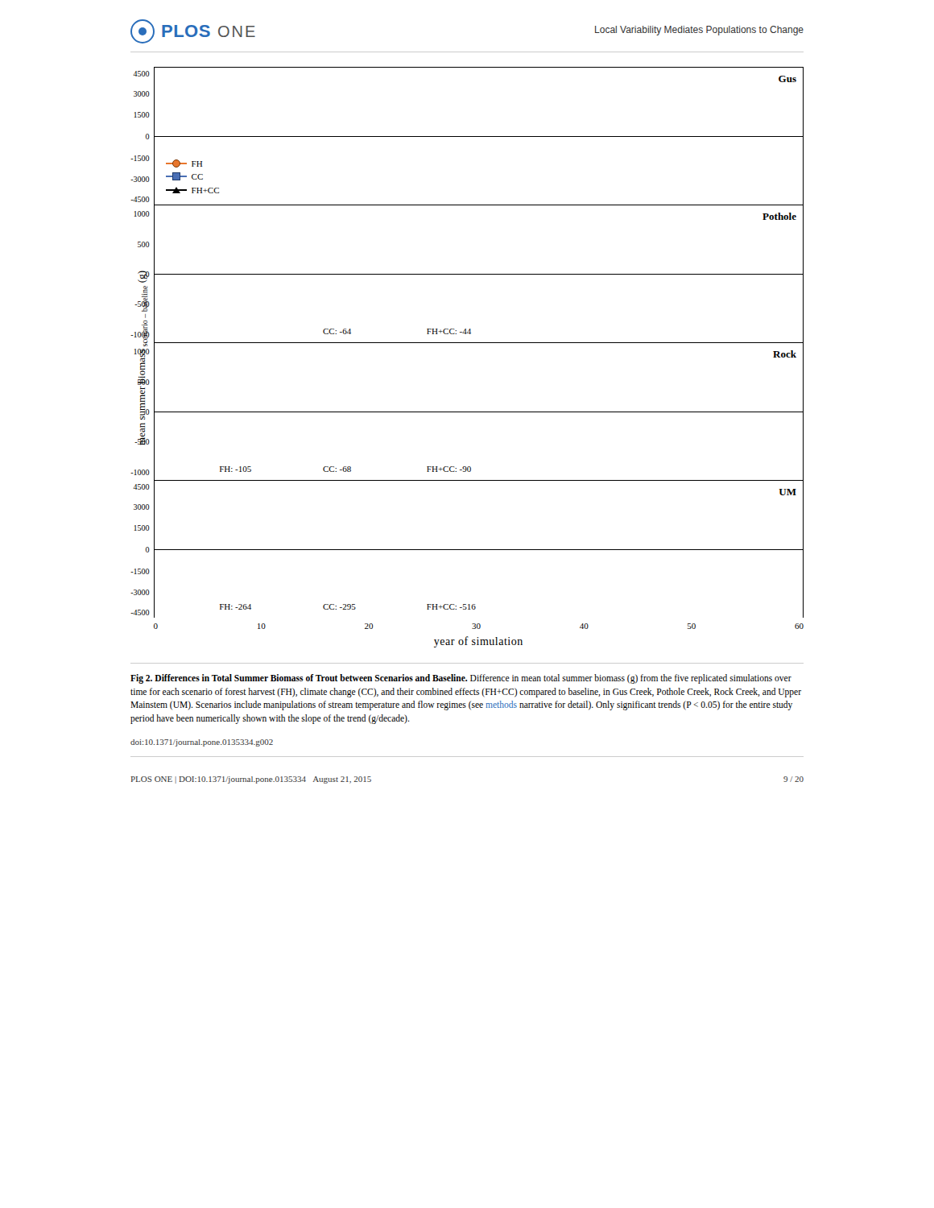PLOS ONE
Local Variability Mediates Populations to Change
mean summer biomass scenario – baseline (g)
4500 3000 1500 0 -1500 -3000 -4500
Gus
FH
CC
FH+CC
1000 500 0 -500 -1000
Pothole
CC: -64
FH+CC: -44
1000 500 0 -500 -1000
Rock
FH: -105
CC: -68
FH+CC: -90
4500 3000 1500 0 -1500 -3000 -4500
UM
FH: -264
CC: -295
FH+CC: -516
0102030405060
year of simulation
Fig 2. Differences in Total Summer Biomass of Trout between Scenarios and Baseline. Difference in mean total summer biomass (g) from the five replicated simulations over time for each scenario of forest harvest (FH), climate change (CC), and their combined effects (FH+CC) compared to baseline, in Gus Creek, Pothole Creek, Rock Creek, and Upper Mainstem (UM). Scenarios include manipulations of stream temperature and flow regimes (see methods narrative for detail). Only significant trends (P < 0.05) for the entire study period have been numerically shown with the slope of the trend (g/decade).
doi:10.1371/journal.pone.0135334.g002
PLOS ONE | DOI:10.1371/journal.pone.0135334 August 21, 2015
9 / 20